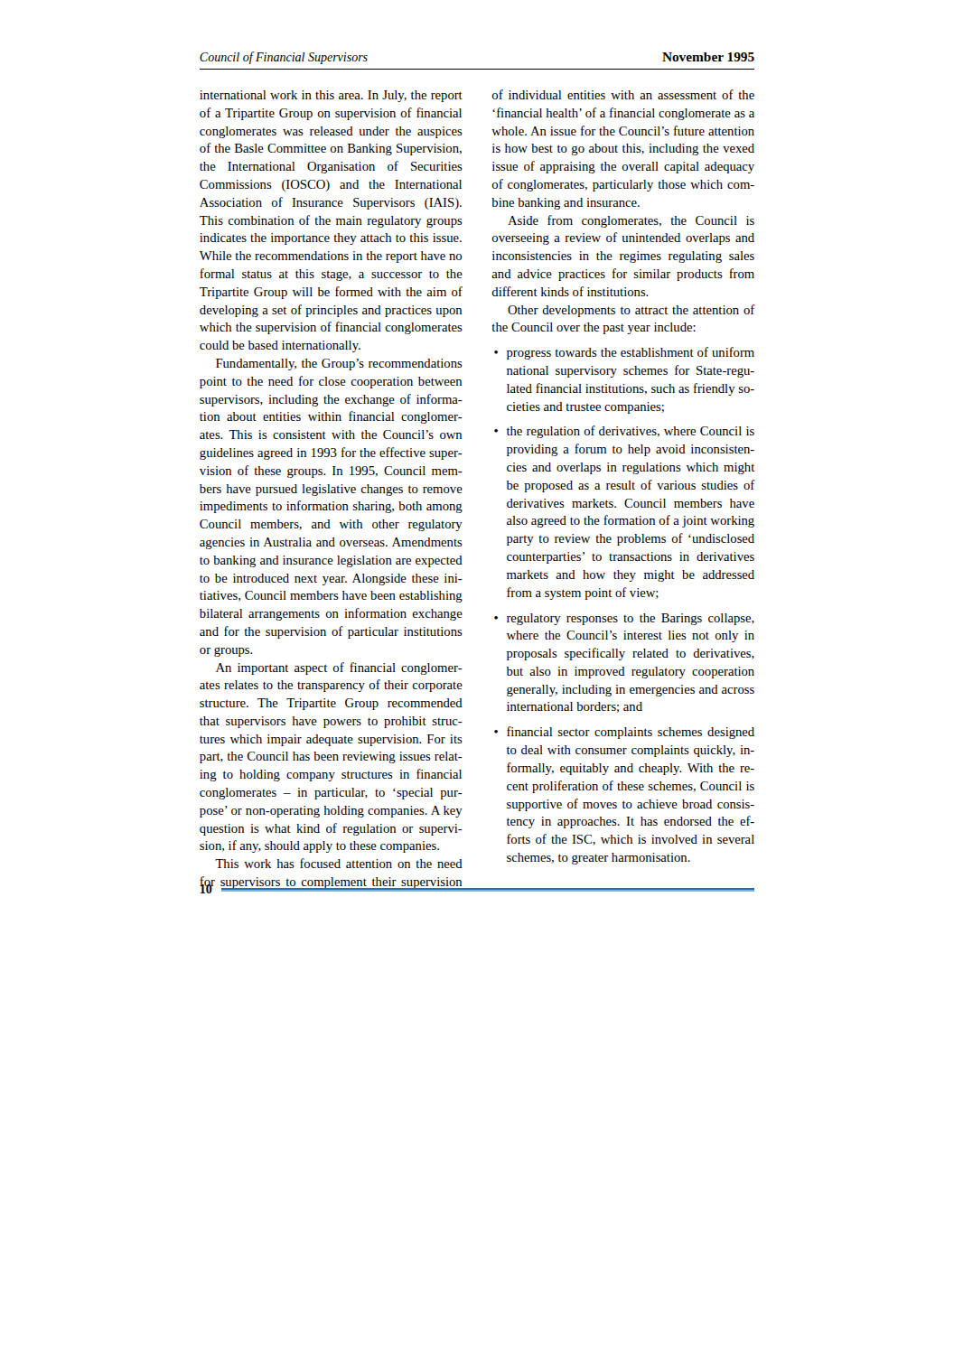Council of Financial Supervisors
November 1995
international work in this area. In July, the report of a Tripartite Group on supervision of financial conglomerates was released under the auspices of the Basle Committee on Banking Supervision, the International Organisation of Securities Commissions (IOSCO) and the International Association of Insurance Supervisors (IAIS). This combination of the main regulatory groups indicates the importance they attach to this issue. While the recommendations in the report have no formal status at this stage, a successor to the Tripartite Group will be formed with the aim of developing a set of principles and practices upon which the supervision of financial conglomerates could be based internationally.
Fundamentally, the Group’s recommendations point to the need for close cooperation between supervisors, including the exchange of information about entities within financial conglomerates. This is consistent with the Council’s own guidelines agreed in 1993 for the effective supervision of these groups. In 1995, Council members have pursued legislative changes to remove impediments to information sharing, both among Council members, and with other regulatory agencies in Australia and overseas. Amendments to banking and insurance legislation are expected to be introduced next year. Alongside these initiatives, Council members have been establishing bilateral arrangements on information exchange and for the supervision of particular institutions or groups.
An important aspect of financial conglomerates relates to the transparency of their corporate structure. The Tripartite Group recommended that supervisors have powers to prohibit structures which impair adequate supervision. For its part, the Council has been reviewing issues relating to holding company structures in financial conglomerates – in particular, to ‘special purpose’ or non-operating holding companies. A key question is what kind of regulation or supervision, if any, should apply to these companies.
This work has focused attention on the need for supervisors to complement their supervision of individual entities with an assessment of the ‘financial health’ of a financial conglomerate as a whole. An issue for the Council’s future attention is how best to go about this, including the vexed issue of appraising the overall capital adequacy of conglomerates, particularly those which combine banking and insurance.
Aside from conglomerates, the Council is overseeing a review of unintended overlaps and inconsistencies in the regimes regulating sales and advice practices for similar products from different kinds of institutions.
Other developments to attract the attention of the Council over the past year include:
progress towards the establishment of uniform national supervisory schemes for State-regulated financial institutions, such as friendly societies and trustee companies;
the regulation of derivatives, where Council is providing a forum to help avoid inconsistencies and overlaps in regulations which might be proposed as a result of various studies of derivatives markets. Council members have also agreed to the formation of a joint working party to review the problems of ‘undisclosed counterparties’ to transactions in derivatives markets and how they might be addressed from a system point of view;
regulatory responses to the Barings collapse, where the Council’s interest lies not only in proposals specifically related to derivatives, but also in improved regulatory cooperation generally, including in emergencies and across international borders; and
financial sector complaints schemes designed to deal with consumer complaints quickly, informally, equitably and cheaply. With the recent proliferation of these schemes, Council is supportive of moves to achieve broad consistency in approaches. It has endorsed the efforts of the ISC, which is involved in several schemes, to greater harmonisation.
10